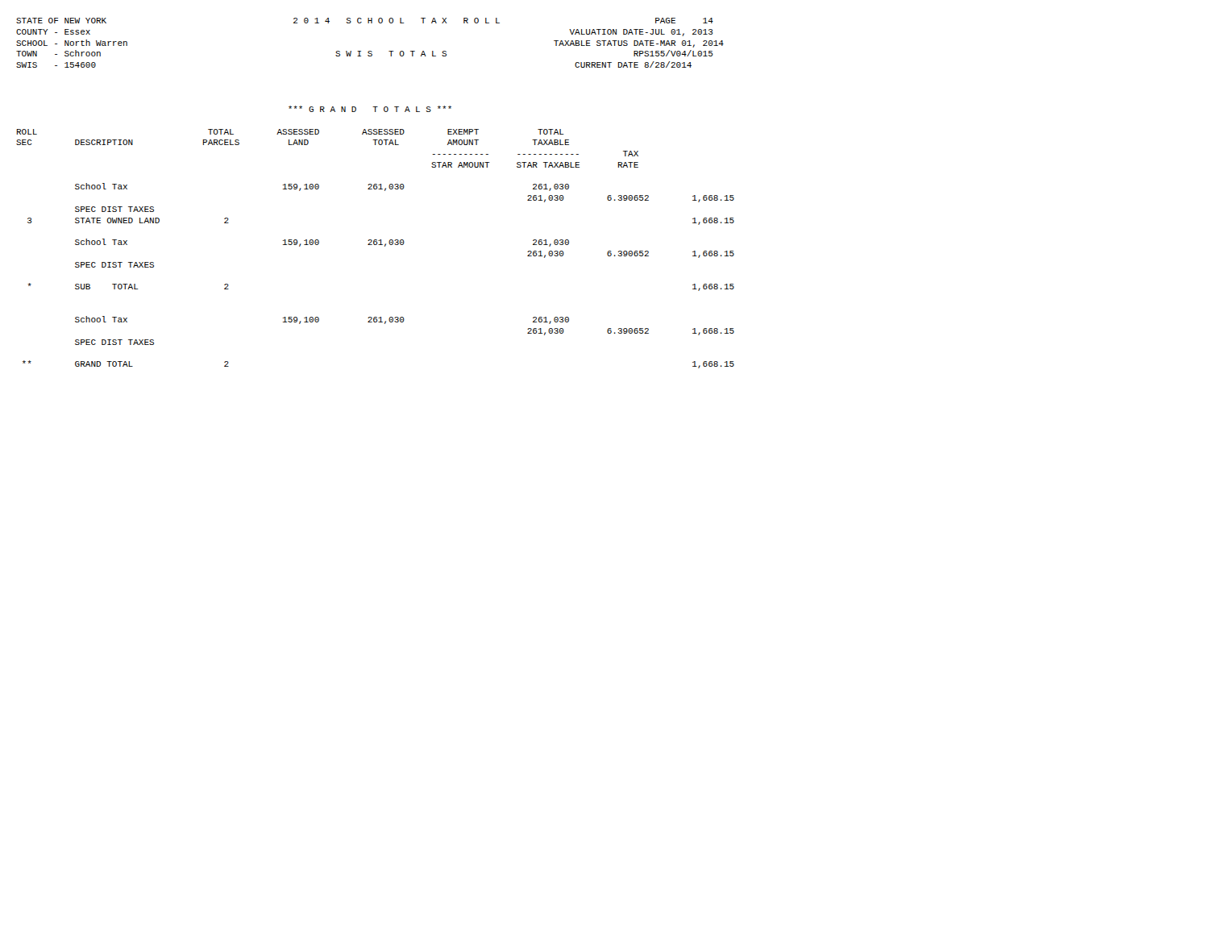STATE OF NEW YORK                                   2 0 1 4   S C H O O L   T A X   R O L L                             PAGE     14
COUNTY - Essex                                                                                          VALUATION DATE-JUL 01, 2013
SCHOOL - North Warren                                                                                TAXABLE STATUS DATE-MAR 01, 2014
TOWN   - Schroon                                            S W I S   T O T A L S                                   RPS155/V04/L015
SWIS   - 154600                                                                                          CURRENT DATE 8/28/2014



                                                   *** G R A N D   T O T A L S ***

ROLL                                TOTAL        ASSESSED        ASSESSED        EXEMPT           TOTAL
SEC        DESCRIPTION             PARCELS         LAND            TOTAL         AMOUNT          TAXABLE
                                                                              -----------     ------------        TAX
                                                                              STAR AMOUNT     STAR TAXABLE       RATE

           School Tax                             159,100         261,030                        261,030
                                                                                                261,030        6.390652        1,668.15
           SPEC DIST TAXES
  3        STATE OWNED LAND            2                                                                                       1,668.15

           School Tax                             159,100         261,030                        261,030
                                                                                                261,030        6.390652        1,668.15
           SPEC DIST TAXES

  *        SUB    TOTAL                2                                                                                       1,668.15


           School Tax                             159,100         261,030                        261,030
                                                                                                261,030        6.390652        1,668.15
           SPEC DIST TAXES

 **        GRAND TOTAL                 2                                                                                       1,668.15